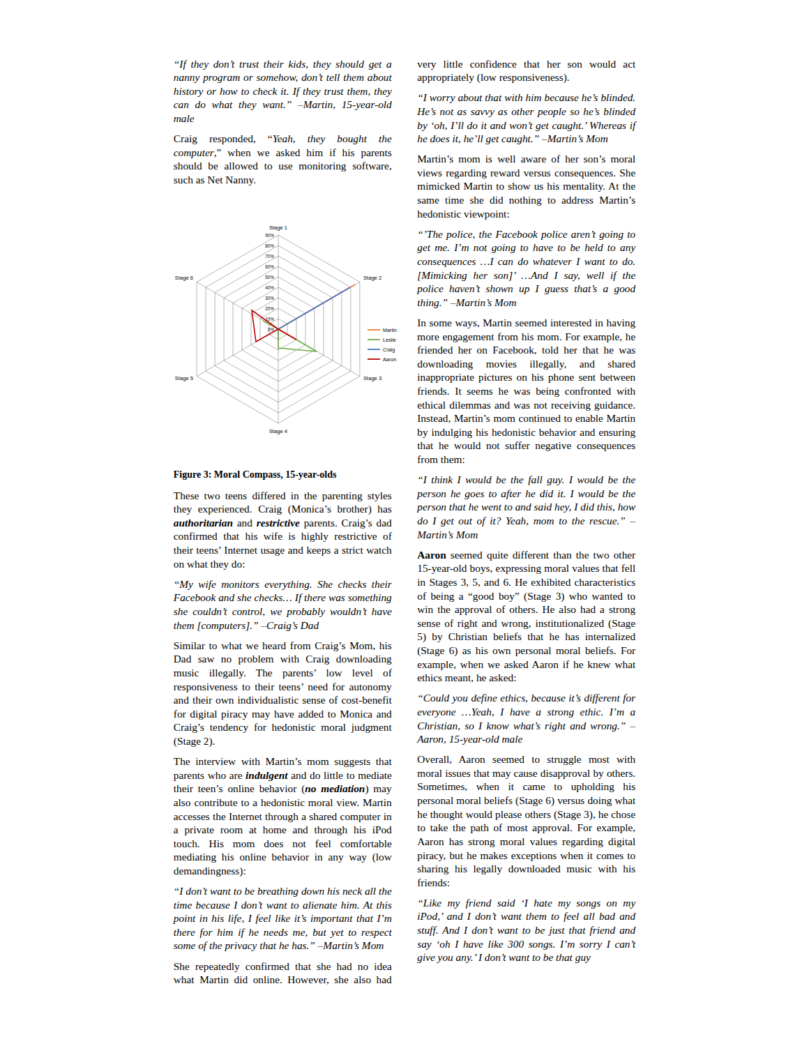“If they don’t trust their kids, they should get a nanny program or somehow, don’t tell them about history or how to check it. If they trust them, they can do what they want.” –Martin, 15-year-old male
Craig responded, “Yeah, they bought the computer,” when we asked him if his parents should be allowed to use monitoring software, such as Net Nanny.
Stage 1 Stage 2 Stage 3 Stage 4 Stage 5 Stage 6 90% 80% 70% 60% 50% 40% 30% 20% 10% 0% Martin Leslie Craig Aaron
Figure 3: Moral Compass, 15-year-olds
These two teens differed in the parenting styles they experienced. Craig (Monica’s brother) has authoritarian and restrictive parents. Craig’s dad confirmed that his wife is highly restrictive of their teens’ Internet usage and keeps a strict watch on what they do:
“My wife monitors everything. She checks their Facebook and she checks… If there was something she couldn’t control, we probably wouldn’t have them [computers].” –Craig’s Dad
Similar to what we heard from Craig’s Mom, his Dad saw no problem with Craig downloading music illegally. The parents’ low level of responsiveness to their teens’ need for autonomy and their own individualistic sense of cost-benefit for digital piracy may have added to Monica and Craig’s tendency for hedonistic moral judgment (Stage 2).
The interview with Martin’s mom suggests that parents who are indulgent and do little to mediate their teen’s online behavior (no mediation) may also contribute to a hedonistic moral view. Martin accesses the Internet through a shared computer in a private room at home and through his iPod touch. His mom does not feel comfortable mediating his online behavior in any way (low demandingness):
“I don’t want to be breathing down his neck all the time because I don’t want to alienate him. At this point in his life, I feel like it’s important that I’m there for him if he needs me, but yet to respect some of the privacy that he has.” –Martin’s Mom
She repeatedly confirmed that she had no idea what Martin did online. However, she also had very little confidence that her son would act appropriately (low responsiveness).
“I worry about that with him because he’s blinded. He’s not as savvy as other people so he’s blinded by ‘oh, I’ll do it and won’t get caught.’ Whereas if he does it, he’ll get caught.” –Martin’s Mom
Martin’s mom is well aware of her son’s moral views regarding reward versus consequences. She mimicked Martin to show us his mentality. At the same time she did nothing to address Martin’s hedonistic viewpoint:
“’The police, the Facebook police aren’t going to get me. I’m not going to have to be held to any consequences …I can do whatever I want to do. [Mimicking her son]’ …And I say, well if the police haven’t shown up I guess that’s a good thing.” –Martin’s Mom
In some ways, Martin seemed interested in having more engagement from his mom. For example, he friended her on Facebook, told her that he was downloading movies illegally, and shared inappropriate pictures on his phone sent between friends. It seems he was being confronted with ethical dilemmas and was not receiving guidance. Instead, Martin’s mom continued to enable Martin by indulging his hedonistic behavior and ensuring that he would not suffer negative consequences from them:
“I think I would be the fall guy. I would be the person he goes to after he did it. I would be the person that he went to and said hey, I did this, how do I get out of it? Yeah, mom to the rescue.” –Martin’s Mom
Aaron seemed quite different than the two other 15-year-old boys, expressing moral values that fell in Stages 3, 5, and 6. He exhibited characteristics of being a “good boy” (Stage 3) who wanted to win the approval of others. He also had a strong sense of right and wrong, institutionalized (Stage 5) by Christian beliefs that he has internalized (Stage 6) as his own personal moral beliefs. For example, when we asked Aaron if he knew what ethics meant, he asked:
“Could you define ethics, because it’s different for everyone …Yeah, I have a strong ethic. I’m a Christian, so I know what’s right and wrong.” –Aaron, 15-year-old male
Overall, Aaron seemed to struggle most with moral issues that may cause disapproval by others. Sometimes, when it came to upholding his personal moral beliefs (Stage 6) versus doing what he thought would please others (Stage 3), he chose to take the path of most approval. For example, Aaron has strong moral values regarding digital piracy, but he makes exceptions when it comes to sharing his legally downloaded music with his friends:
“Like my friend said ‘I hate my songs on my iPod,’ and I don’t want them to feel all bad and stuff. And I don’t want to be just that friend and say ‘oh I have like 300 songs. I’m sorry I can’t give you any.’ I don’t want to be that guy